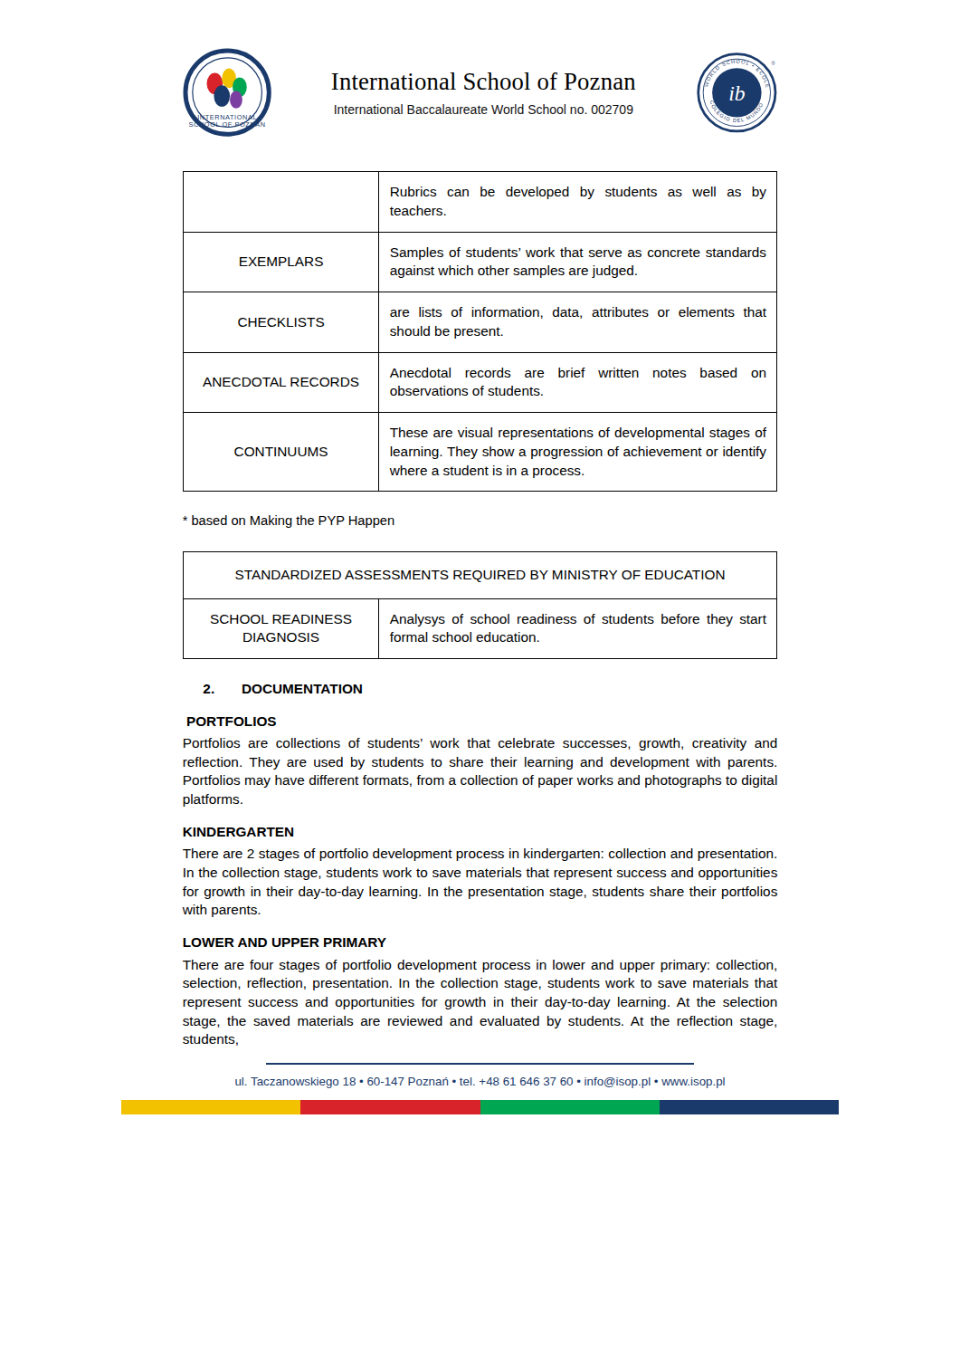INTERNATIONAL SCHOOL OF POZNAN
International School of Poznan
International Baccalaureate World School no. 002709
ib WORLD SCHOOL • ÉCOLE DU MONDE COLEGIO DEL MUNDO ®
| | Rubrics can be developed by students as well as by teachers. |
| EXEMPLARS | Samples of students’ work that serve as concrete standards against which other samples are judged. |
| CHECKLISTS | are lists of information, data, attributes or elements that should be present. |
| ANECDOTAL RECORDS | Anecdotal records are brief written notes based on observations of students. |
| CONTINUUMS | These are visual representations of developmental stages of learning. They show a progression of achievement or identify where a student is in a process. |
* based on Making the PYP Happen
| STANDARDIZED ASSESSMENTS REQUIRED BY MINISTRY OF EDUCATION |
| SCHOOL READINESS DIAGNOSIS | Analysys of school readiness of students before they start formal school education. |
2. DOCUMENTATION
PORTFOLIOS
Portfolios are collections of students’ work that celebrate successes, growth, creativity and reflection. They are used by students to share their learning and development with parents. Portfolios may have different formats, from a collection of paper works and photographs to digital platforms.
KINDERGARTEN
There are 2 stages of portfolio development process in kindergarten: collection and presentation. In the collection stage, students work to save materials that represent success and opportunities for growth in their day-to-day learning. In the presentation stage, students share their portfolios with parents.
LOWER AND UPPER PRIMARY
There are four stages of portfolio development process in lower and upper primary: collection, selection, reflection, presentation. In the collection stage, students work to save materials that represent success and opportunities for growth in their day-to-day learning. At the selection stage, the saved materials are reviewed and evaluated by students. At the reflection stage, students,
ul. Taczanowskiego 18 • 60-147 Poznań • tel. +48 61 646 37 60 • info@isop.pl • www.isop.pl